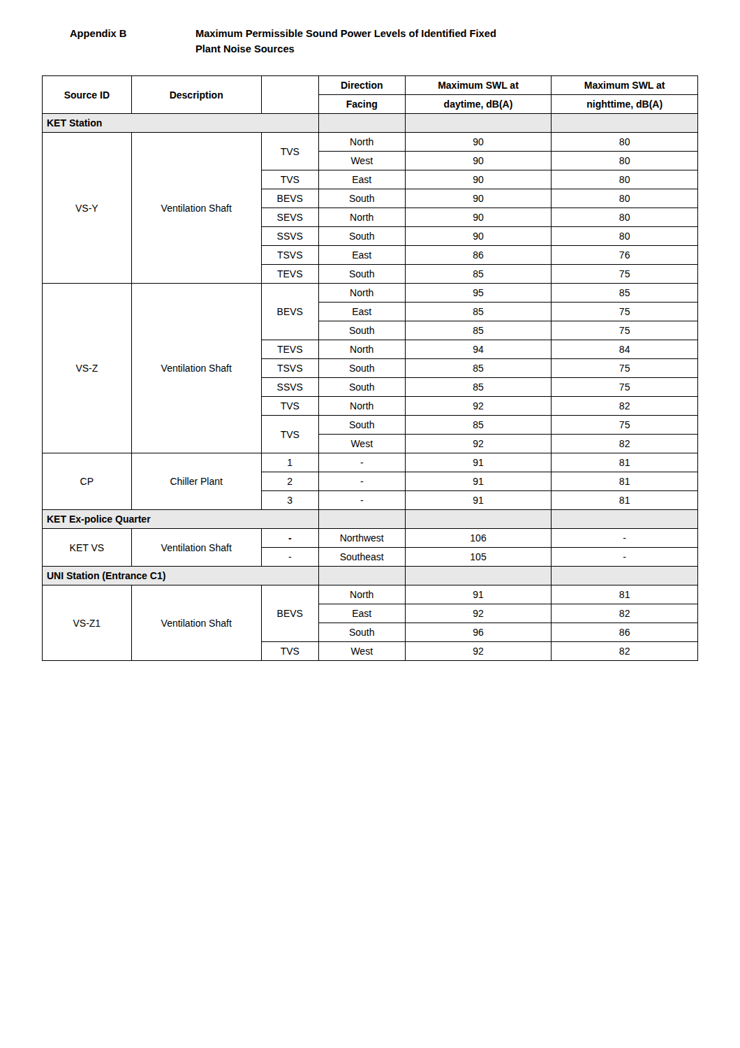Appendix B
Maximum Permissible Sound Power Levels of Identified Fixed Plant Noise Sources
| Source ID | Description | | Direction | Maximum SWL at | Maximum SWL at |
| --- | --- | --- | --- | --- | --- |
| Facing | daytime, dB(A) | nighttime, dB(A) |
| KET Station | | | |
| VS-Y | Ventilation Shaft | TVS | North | 90 | 80 |
| West | 90 | 80 |
| TVS | East | 90 | 80 |
| BEVS | South | 90 | 80 |
| SEVS | North | 90 | 80 |
| SSVS | South | 90 | 80 |
| TSVS | East | 86 | 76 |
| TEVS | South | 85 | 75 |
| VS-Z | Ventilation Shaft | BEVS | North | 95 | 85 |
| East | 85 | 75 |
| South | 85 | 75 |
| TEVS | North | 94 | 84 |
| TSVS | South | 85 | 75 |
| SSVS | South | 85 | 75 |
| TVS | North | 92 | 82 |
| TVS | South | 85 | 75 |
| West | 92 | 82 |
| CP | Chiller Plant | 1 | - | 91 | 81 |
| 2 | - | 91 | 81 |
| 3 | - | 91 | 81 |
| KET Ex-police Quarter | | | |
| KET VS | Ventilation Shaft | - | Northwest | 106 | - |
| - | Southeast | 105 | - |
| UNI Station (Entrance C1) | | | |
| VS-Z1 | Ventilation Shaft | BEVS | North | 91 | 81 |
| East | 92 | 82 |
| South | 96 | 86 |
| TVS | West | 92 | 82 |